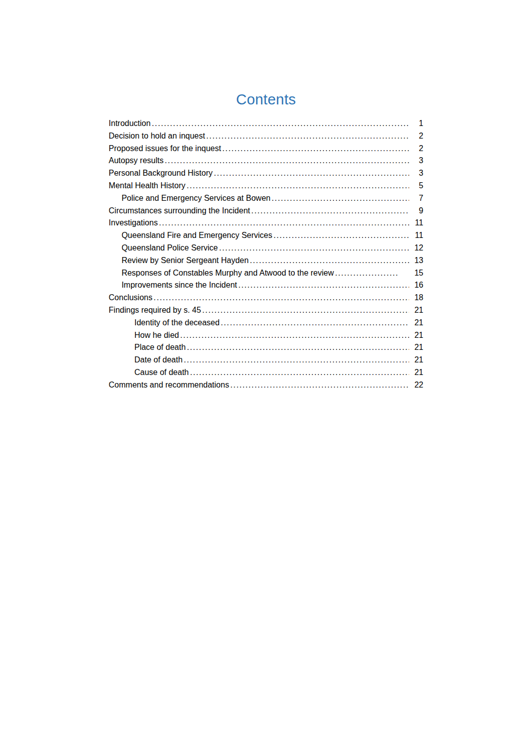Contents
Introduction.................................................................................................. 1
Decision to hold an inquest.............................................................................. 2
Proposed issues for the inquest....................................................................... 2
Autopsy results.............................................................................................. 3
Personal Background History.......................................................................... 3
Mental Health History..................................................................................... 5
Police and Emergency Services at Bowen................................................... 7
Circumstances surrounding the Incident.......................................................... 9
Investigations............................................................................................... 11
Queensland Fire and Emergency Services................................................ 11
Queensland Police Service........................................................................ 12
Review by Senior Sergeant Hayden........................................................... 13
Responses of Constables Murphy and Atwood to the review..................... 15
Improvements since the Incident............................................................... 16
Conclusions................................................................................................. 18
Findings required by s. 45............................................................................. 21
Identity of the deceased........................................................................... 21
How he died.............................................................................................. 21
Place of death.......................................................................................... 21
Date of death........................................................................................... 21
Cause of death....................................................................................... 21
Comments and recommendations................................................................ 22